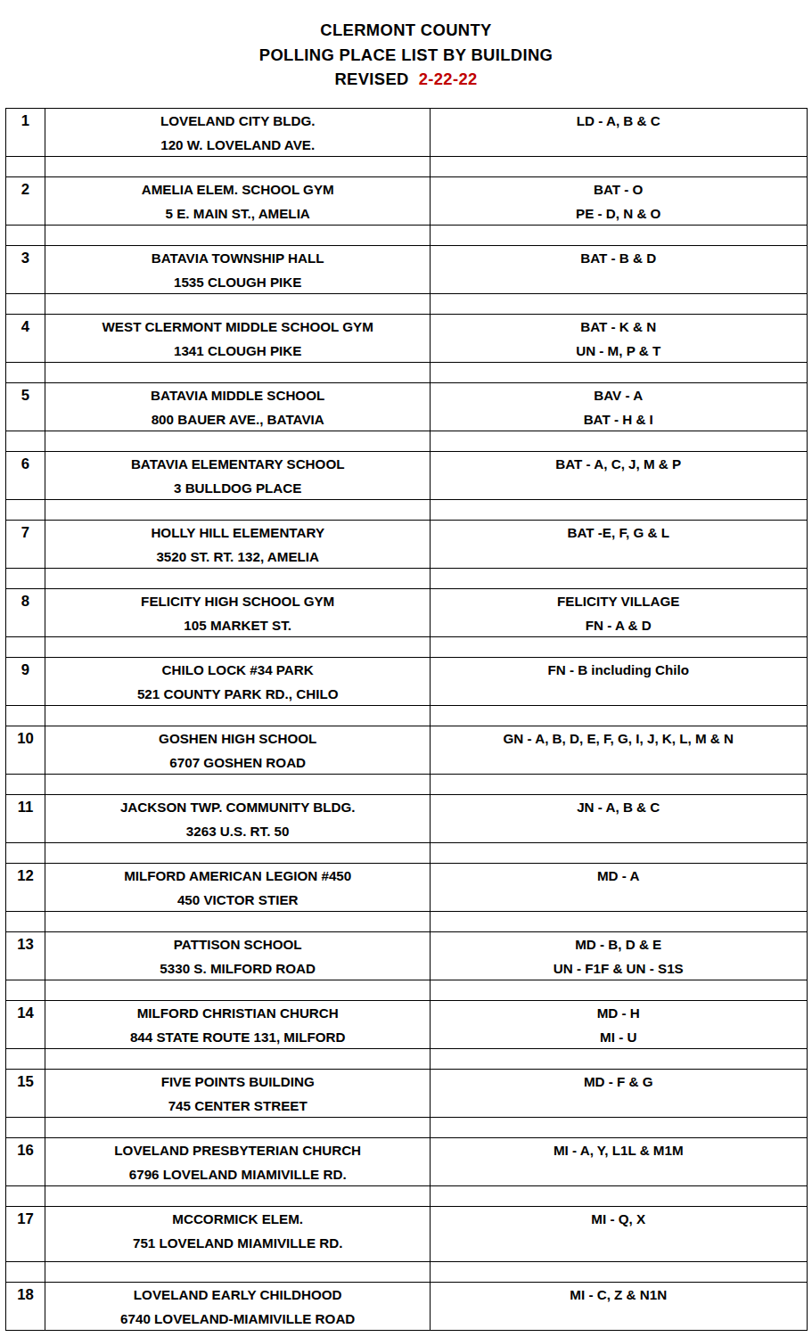CLERMONT COUNTY
POLLING PLACE LIST BY BUILDING
REVISED 2-22-22
| 1 | LOVELAND CITY BLDG. | LD - A, B & C |
| | 120 W. LOVELAND AVE. | |
| 2 | AMELIA ELEM. SCHOOL GYM | BAT - O |
| | 5 E. MAIN ST., AMELIA | PE - D, N & O |
| 3 | BATAVIA TOWNSHIP HALL | BAT - B & D |
| | 1535 CLOUGH PIKE | |
| 4 | WEST CLERMONT MIDDLE SCHOOL GYM | BAT - K & N |
| | 1341 CLOUGH PIKE | UN - M, P & T |
| 5 | BATAVIA MIDDLE SCHOOL | BAV - A |
| | 800 BAUER AVE., BATAVIA | BAT - H & I |
| 6 | BATAVIA ELEMENTARY SCHOOL | BAT - A, C, J, M & P |
| | 3 BULLDOG PLACE | |
| 7 | HOLLY HILL ELEMENTARY | BAT -E, F, G & L |
| | 3520 ST. RT. 132, AMELIA | |
| 8 | FELICITY HIGH SCHOOL GYM | FELICITY VILLAGE |
| | 105 MARKET ST. | FN - A & D |
| 9 | CHILO LOCK #34 PARK | FN - B including Chilo |
| | 521 COUNTY PARK RD., CHILO | |
| 10 | GOSHEN HIGH SCHOOL | GN - A, B, D, E, F, G, I, J, K, L, M & N |
| | 6707 GOSHEN ROAD | |
| 11 | JACKSON TWP. COMMUNITY BLDG. | JN - A, B & C |
| | 3263 U.S. RT. 50 | |
| 12 | MILFORD AMERICAN LEGION #450 | MD - A |
| | 450 VICTOR STIER | |
| 13 | PATTISON SCHOOL | MD - B, D & E |
| | 5330 S. MILFORD ROAD | UN - F1F & UN - S1S |
| 14 | MILFORD CHRISTIAN CHURCH | MD - H |
| | 844 STATE ROUTE 131, MILFORD | MI - U |
| 15 | FIVE POINTS BUILDING | MD - F & G |
| | 745 CENTER STREET | |
| 16 | LOVELAND PRESBYTERIAN CHURCH | MI - A, Y, L1L & M1M |
| | 6796 LOVELAND MIAMIVILLE RD. | |
| 17 | MCCORMICK ELEM. | MI - Q, X |
| | 751 LOVELAND MIAMIVILLE RD. | |
| 18 | LOVELAND EARLY CHILDHOOD | MI - C, Z & N1N |
| | 6740 LOVELAND-MIAMIVILLE ROAD | |